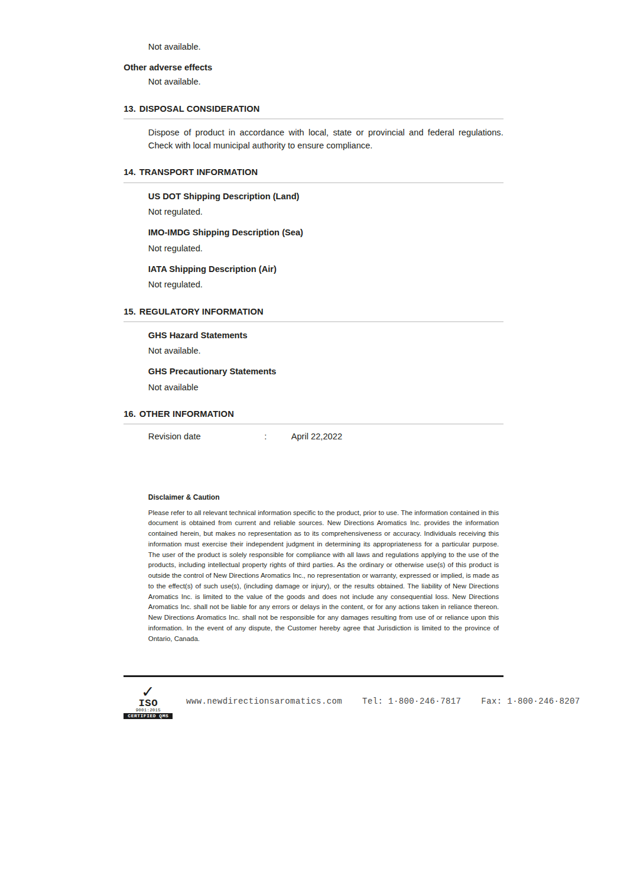Not available.
Other adverse effects
Not available.
13. DISPOSAL CONSIDERATION
Dispose of product in accordance with local, state or provincial and federal regulations. Check with local municipal authority to ensure compliance.
14. TRANSPORT INFORMATION
US DOT Shipping Description (Land)
Not regulated.
IMO-IMDG Shipping Description (Sea)
Not regulated.
IATA Shipping Description (Air)
Not regulated.
15. REGULATORY INFORMATION
GHS Hazard Statements
Not available.
GHS Precautionary Statements
Not available
16. OTHER INFORMATION
Revision date : April 22,2022
Disclaimer & Caution
Please refer to all relevant technical information specific to the product, prior to use. The information contained in this document is obtained from current and reliable sources. New Directions Aromatics Inc. provides the information contained herein, but makes no representation as to its comprehensiveness or accuracy. Individuals receiving this information must exercise their independent judgment in determining its appropriateness for a particular purpose. The user of the product is solely responsible for compliance with all laws and regulations applying to the use of the products, including intellectual property rights of third parties. As the ordinary or otherwise use(s) of this product is outside the control of New Directions Aromatics Inc., no representation or warranty, expressed or implied, is made as to the effect(s) of such use(s), (including damage or injury), or the results obtained. The liability of New Directions Aromatics Inc. is limited to the value of the goods and does not include any consequential loss. New Directions Aromatics Inc. shall not be liable for any errors or delays in the content, or for any actions taken in reliance thereon. New Directions Aromatics Inc. shall not be responsible for any damages resulting from use of or reliance upon this information. In the event of any dispute, the Customer hereby agree that Jurisdiction is limited to the province of Ontario, Canada.
✓ ISO 9001:2015
CERTIFIED QMS
www.newdirectionsaromatics.com Tel: 1·800·246·7817 Fax: 1·800·246·8207